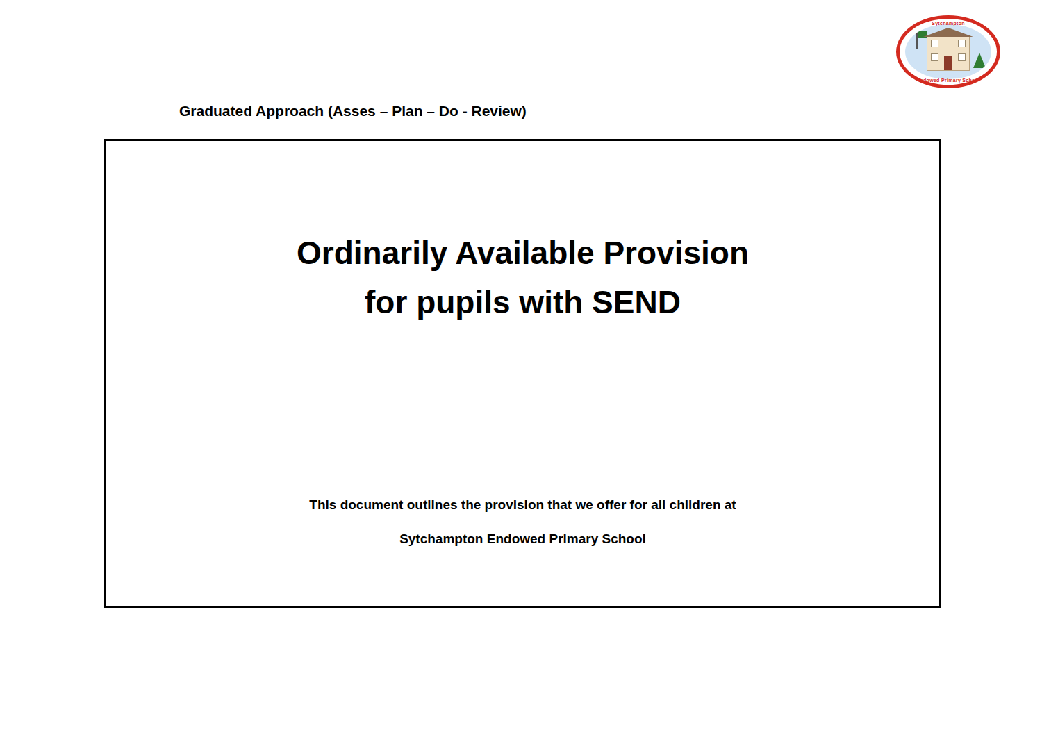Sytchampton
Endowed Primary School
Graduated Approach (Asses – Plan – Do - Review)
Ordinarily Available Provision
for pupils with SEND
This document outlines the provision that we offer for all children at
Sytchampton Endowed Primary School